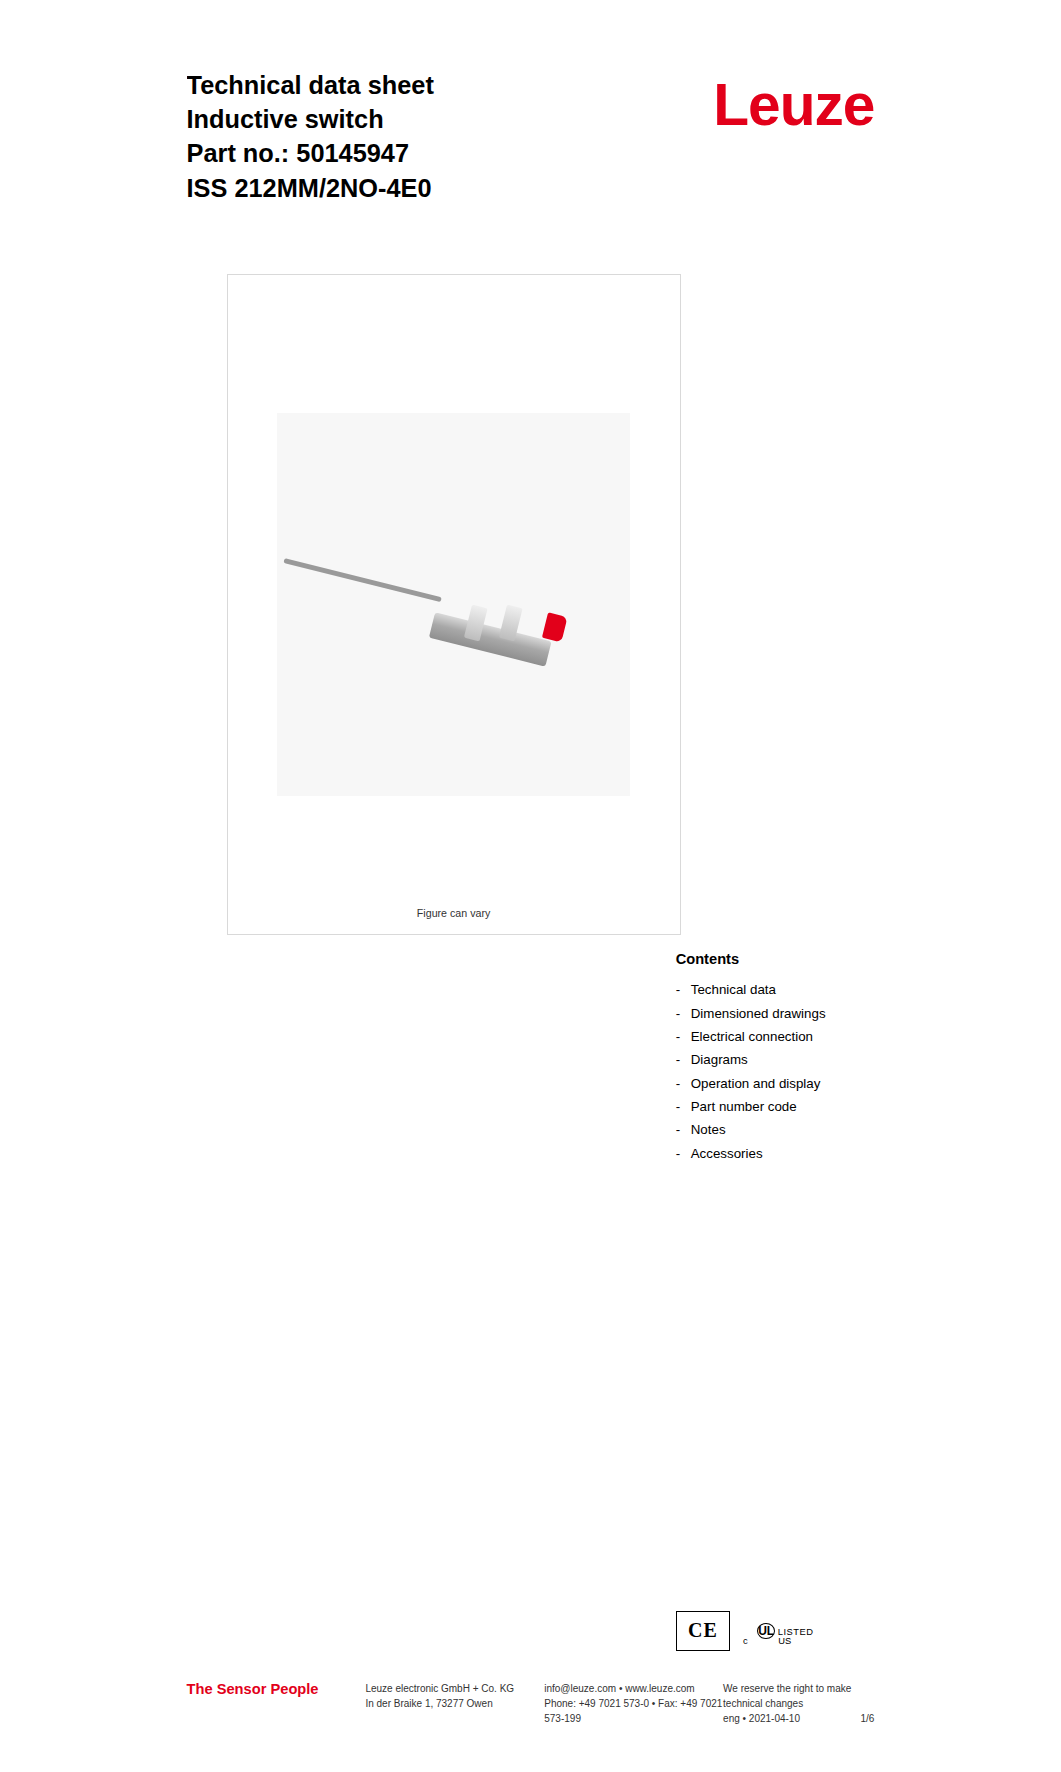Leuze
Technical data sheet Inductive switch Part no.: 50145947 ISS 212MM/2NO-4E0
Figure can vary
Contents
Technical data
Dimensioned drawings
Electrical connection
Diagrams
Operation and display
Part number code
Notes
Accessories
CE c ULUS LISTED
The Sensor People
Leuze electronic GmbH + Co. KG
In der Braike 1, 73277 Owen
info@leuze.com • www.leuze.com
Phone: +49 7021 573-0 • Fax: +49 7021 573-199
We reserve the right to make technical changes
eng • 2021-04-10 1/6